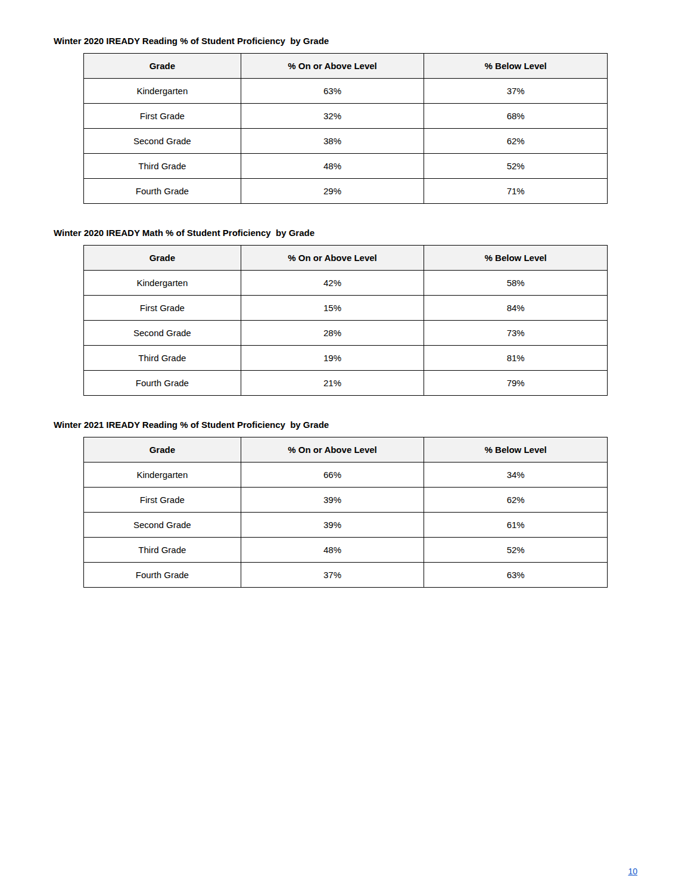Winter 2020 IREADY Reading % of Student Proficiency by Grade
| Grade | % On or Above Level | % Below Level |
| --- | --- | --- |
| Kindergarten | 63% | 37% |
| First Grade | 32% | 68% |
| Second Grade | 38% | 62% |
| Third Grade | 48% | 52% |
| Fourth Grade | 29% | 71% |
Winter 2020 IREADY Math % of Student Proficiency by Grade
| Grade | % On or Above Level | % Below Level |
| --- | --- | --- |
| Kindergarten | 42% | 58% |
| First Grade | 15% | 84% |
| Second Grade | 28% | 73% |
| Third Grade | 19% | 81% |
| Fourth Grade | 21% | 79% |
Winter 2021 IREADY Reading % of Student Proficiency by Grade
| Grade | % On or Above Level | % Below Level |
| --- | --- | --- |
| Kindergarten | 66% | 34% |
| First Grade | 39% | 62% |
| Second Grade | 39% | 61% |
| Third Grade | 48% | 52% |
| Fourth Grade | 37% | 63% |
10